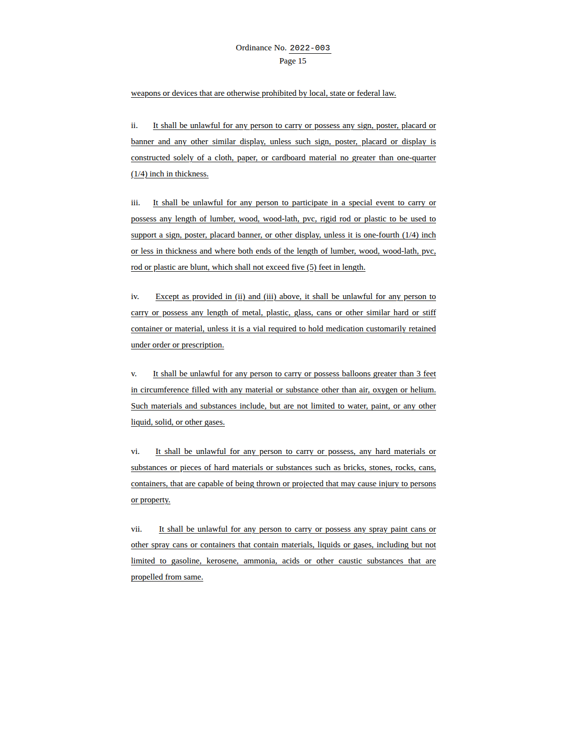Ordinance No. 2022-003
Page 15
weapons or devices that are otherwise prohibited by local, state or federal law.
ii. It shall be unlawful for any person to carry or possess any sign, poster, placard or banner and any other similar display, unless such sign, poster, placard or display is constructed solely of a cloth, paper, or cardboard material no greater than one-quarter (1/4) inch in thickness.
iii. It shall be unlawful for any person to participate in a special event to carry or possess any length of lumber, wood, wood-lath, pvc, rigid rod or plastic to be used to support a sign, poster, placard banner, or other display, unless it is one-fourth (1/4) inch or less in thickness and where both ends of the length of lumber, wood, wood-lath, pvc, rod or plastic are blunt, which shall not exceed five (5) feet in length.
iv. Except as provided in (ii) and (iii) above, it shall be unlawful for any person to carry or possess any length of metal, plastic, glass, cans or other similar hard or stiff container or material, unless it is a vial required to hold medication customarily retained under order or prescription.
v. It shall be unlawful for any person to carry or possess balloons greater than 3 feet in circumference filled with any material or substance other than air, oxygen or helium. Such materials and substances include, but are not limited to water, paint, or any other liquid, solid, or other gases.
vi. It shall be unlawful for any person to carry or possess, any hard materials or substances or pieces of hard materials or substances such as bricks, stones, rocks, cans, containers, that are capable of being thrown or projected that may cause injury to persons or property.
vii. It shall be unlawful for any person to carry or possess any spray paint cans or other spray cans or containers that contain materials, liquids or gases, including but not limited to gasoline, kerosene, ammonia, acids or other caustic substances that are propelled from same.